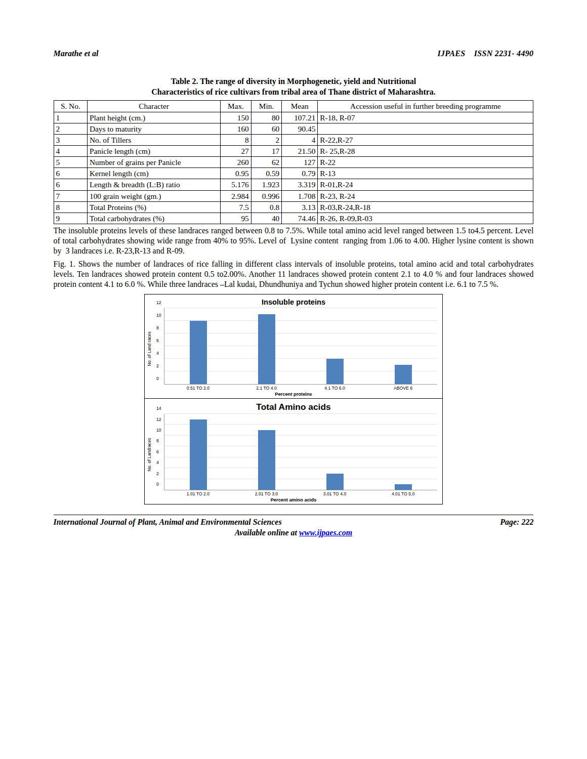Marathe et al
IJPAES ISSN 2231- 4490
Table 2. The range of diversity in Morphogenetic, yield and Nutritional
Characteristics of rice cultivars from tribal area of Thane district of Maharashtra.
| S. No. | Character | Max. | Min. | Mean | Accession useful in further breeding programme |
| --- | --- | --- | --- | --- | --- |
| 1 | Plant height (cm.) | 150 | 80 | 107.21 | R-18, R-07 |
| 2 | Days to maturity | 160 | 60 | 90.45 | |
| 3 | No. of Tillers | 8 | 2 | 4 | R-22,R-27 |
| 4 | Panicle length (cm) | 27 | 17 | 21.50 | R- 25,R-28 |
| 5 | Number of grains per Panicle | 260 | 62 | 127 | R-22 |
| 6 | Kernel length (cm) | 0.95 | 0.59 | 0.79 | R-13 |
| 6 | Length & breadth (L:B) ratio | 5.176 | 1.923 | 3.319 | R-01,R-24 |
| 7 | 100 grain weight (gm.) | 2.984 | 0.996 | 1.708 | R-23, R-24 |
| 8 | Total Proteins (%) | 7.5 | 0.8 | 3.13 | R-03,R-24,R-18 |
| 9 | Total carbohydrates (%) | 95 | 40 | 74.46 | R-26, R-09,R-03 |
The insoluble proteins levels of these landraces ranged between 0.8 to 7.5%. While total amino acid level ranged between 1.5 to4.5 percent. Level of total carbohydrates showing wide range from 40% to 95%. Level of Lysine content ranging from 1.06 to 4.00. Higher lysine content is shown by 3 landraces i.e. R-23,R-13 and R-09.
Fig. 1. Shows the number of landraces of rice falling in different class intervals of insoluble proteins, total amino acid and total carbohydrates levels. Ten landraces showed protein content 0.5 to2.00%. Another 11 landraces showed protein content 2.1 to 4.0 % and four landraces showed protein content 4.1 to 6.0 %. While three landraces –Lal kudai, Dhundhuniya and Tychun showed higher protein content i.e. 6.1 to 7.5 %.
Insoluble proteins
No. of Land races 12 10 8 6 4 2 0
0.51 TO 2.0 2.1 TO 4.0 4.1 TO 6.0 ABOVE 6
Percent proteins
Total Amino acids
No. of Landraces 14 12 10 8 6 4 2 0
1.01 TO 2.0 2.01 TO 3.0 3.01 TO 4.0 4.01 TO 5.0
Percent amino acids
International Journal of Plant, Animal and Environmental Sciences Page: 222
Available online at www.ijpaes.com